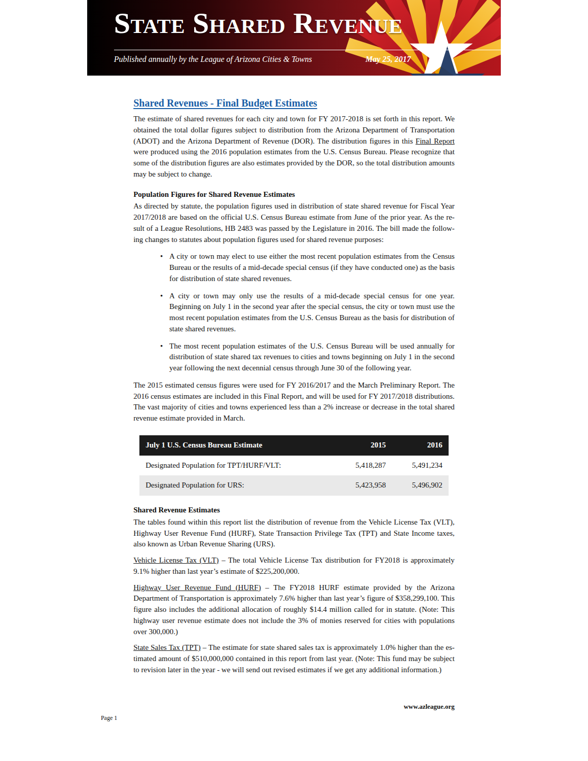State Shared Revenue
Published annually by the League of Arizona Cities & Towns May 25, 2017
Shared Revenues - Final Budget Estimates
The estimate of shared revenues for each city and town for FY 2017-2018 is set forth in this report. We obtained the total dollar figures subject to distribution from the Arizona Department of Transportation (ADOT) and the Arizona Department of Revenue (DOR). The distribution figures in this Final Report were produced using the 2016 population estimates from the U.S. Census Bureau. Please recognize that some of the distribution figures are also estimates provided by the DOR, so the total distribution amounts may be subject to change.
Population Figures for Shared Revenue Estimates
As directed by statute, the population figures used in distribution of state shared revenue for Fiscal Year 2017/2018 are based on the official U.S. Census Bureau estimate from June of the prior year. As the result of a League Resolutions, HB 2483 was passed by the Legislature in 2016. The bill made the following changes to statutes about population figures used for shared revenue purposes:
A city or town may elect to use either the most recent population estimates from the Census Bureau or the results of a mid-decade special census (if they have conducted one) as the basis for distribution of state shared revenues.
A city or town may only use the results of a mid-decade special census for one year. Beginning on July 1 in the second year after the special census, the city or town must use the most recent population estimates from the U.S. Census Bureau as the basis for distribution of state shared revenues.
The most recent population estimates of the U.S. Census Bureau will be used annually for distribution of state shared tax revenues to cities and towns beginning on July 1 in the second year following the next decennial census through June 30 of the following year.
The 2015 estimated census figures were used for FY 2016/2017 and the March Preliminary Report. The 2016 census estimates are included in this Final Report, and will be used for FY 2017/2018 distributions. The vast majority of cities and towns experienced less than a 2% increase or decrease in the total shared revenue estimate provided in March.
| July 1 U.S. Census Bureau Estimate | 2015 | 2016 |
| --- | --- | --- |
| Designated Population for TPT/HURF/VLT: | 5,418,287 | 5,491,234 |
| Designated Population for URS: | 5,423,958 | 5,496,902 |
Shared Revenue Estimates
The tables found within this report list the distribution of revenue from the Vehicle License Tax (VLT), Highway User Revenue Fund (HURF), State Transaction Privilege Tax (TPT) and State Income taxes, also known as Urban Revenue Sharing (URS).
Vehicle License Tax (VLT) – The total Vehicle License Tax distribution for FY2018 is approximately 9.1% higher than last year’s estimate of $225,200,000.
Highway User Revenue Fund (HURF) – The FY2018 HURF estimate provided by the Arizona Department of Transportation is approximately 7.6% higher than last year’s figure of $358,299,100. This figure also includes the additional allocation of roughly $14.4 million called for in statute. (Note: This highway user revenue estimate does not include the 3% of monies reserved for cities with populations over 300,000.)
State Sales Tax (TPT) – The estimate for state shared sales tax is approximately 1.0% higher than the estimated amount of $510,000,000 contained in this report from last year. (Note: This fund may be subject to revision later in the year - we will send out revised estimates if we get any additional information.)
www.azleague.org
Page 1